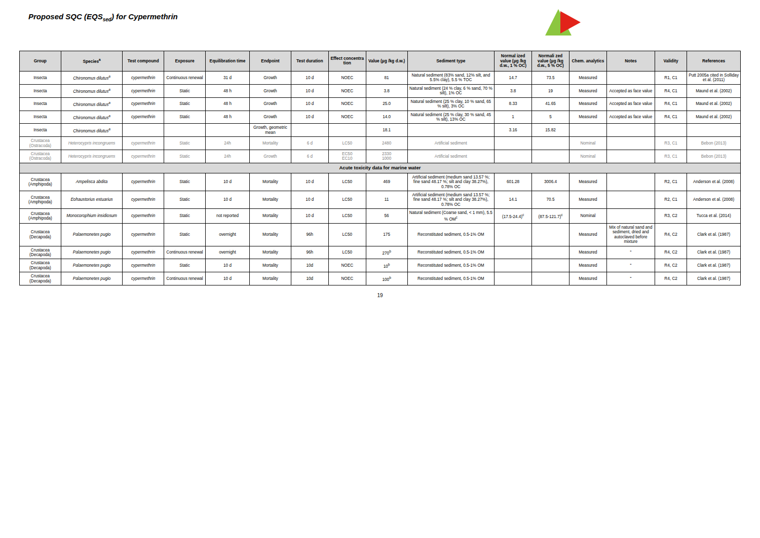Proposed SQC (EQSsed) for Cypermethrin
| Group | Species a | Test compound | Exposure | Equilibration time | Endpoint | Test duration | Effect concentra tion | Value (µg /kg d.w.) | Sediment type | Normal ized value (µg /kg d.w., 1 % OC) | Normali zed value (µg /kg d.w., 5 % OC) | Chem. analytics | Notes | Validity | References |
| --- | --- | --- | --- | --- | --- | --- | --- | --- | --- | --- | --- | --- | --- | --- | --- |
| Insecta | Chironomus dilutus a | cypermethrin | Continuous renewal | 31 d | Growth | 10 d | NOEC | 81 | Natural sediment (83% sand, 12% silt, and 5.5% clay), 5.5 % TOC | 14.7 | 73.5 | Measured | | R1, C1 | Putt 2005a cited in Solliday et al. (2011) |
| Insecta | Chironomus dilutus a | cypermethrin | Static | 48 h | Growth | 10 d | NOEC | 3.8 | Natural sediment (24 % clay, 6 % sand, 70 % silt), 1% OC | 3.8 | 19 | Measured | Accepted as face value | R4, C1 | Maund et al. (2002) |
| Insecta | Chironomus dilutus a | cypermethrin | Static | 48 h | Growth | 10 d | NOEC | 25.0 | Natural sediment (25 % clay, 10 % sand, 65 % silt), 3% OC | 8.33 | 41.65 | Measured | Accepted as face value | R4, C1 | Maund et al. (2002) |
| Insecta | Chironomus dilutus a | cypermethrin | Static | 48 h | Growth | 10 d | NOEC | 14.0 | Natural sediment (25 % clay, 30 % sand, 45 % silt), 13% OC | 1 | 5 | Measured | Accepted as face value | R4, C1 | Maund et al. (2002) |
| Insecta | Chironomus dilutus a | | | | Growth, geometric mean | | | 18.1 | | 3.16 | 15.82 | | | | |
| Crustacea (Ostracoda) | Heterocypris incongruens | cypermethrin | Static | 24h | Mortality | 6 d | LC50 | 2480 | Artificial sediment | | | Nominal | | R3, C1 | Bebon (2013) |
| Crustacea (Ostracoda) | Heterocypris incongruens | cypermethrin | Static | 24h | Growth | 6 d | EC50 EC10 | 2330 1000 | Artificial sediment | | | Nominal | | R3, C1 | Bebon (2013) |
| Acute toxicity data for marine water |
| Crustacea (Amphipoda) | Ampelisca abdita | cypermethrin | Static | 10 d | Mortality | 10 d | LC50 | 469 | Artificial sediment (medium sand 13.57 %; fine sand 48.17 %; silt and clay 38.27%), 0.78% OC | 601.28 | 3006.4 | Measured | | R2, C1 | Anderson et al. (2008) |
| Crustacea (Amphipoda) | Eohaustorius estuarius | cypermethrin | Static | 10 d | Mortality | 10 d | LC50 | 11 | Artificial sediment (medium sand 13.57 %; fine sand 48.17 %; silt and clay 38.27%), 0.78% OC | 14.1 | 70.5 | Measured | | R2, C1 | Anderson et al. (2008) |
| Crustacea (Amphipoda) | Monocorophium insidiosum | cypermethrin | Static | not reported | Mortality | 10 d | LC50 | 56 | Natural sediment (Coarse sand, < 1 mm), 5.5 % OM c | (17.5-24.4) c | (87.5-121.7) c | Nominal | | R3, C2 | Tucca et al. (2014) |
| Crustacea (Decapoda) | Palaemonetes pugio | cypermethrin | Static | overnight | Mortality | 96h | LC50 | 175 | Reconstituted sediment, 0.5-1% OM | | | Measured | Mix of natural sand and sediment, dried and autoclaved before mixture | R4, C2 | Clark et al. (1987) |
| Crustacea (Decapoda) | Palaemonetes pugio | cypermethrin | Continuous renewal | overnight | Mortality | 96h | LC50 | 270 b | Reconstituted sediment, 0.5-1% OM | | | Measured | “ | R4, C2 | Clark et al. (1987) |
| Crustacea (Decapoda) | Palaemonetes pugio | cypermethrin | Static | 10 d | Mortality | 10d | NOEC | 10 b | Reconstituted sediment, 0.5-1% OM | | | Measured | “ | R4, C2 | Clark et al. (1987) |
| Crustacea (Decapoda) | Palaemonetes pugio | cypermethrin | Continuous renewal | 10 d | Mortality | 10d | NOEC | 100 b | Reconstituted sediment, 0.5-1% OM | | | Measured | “ | R4, C2 | Clark et al. (1987) |
19